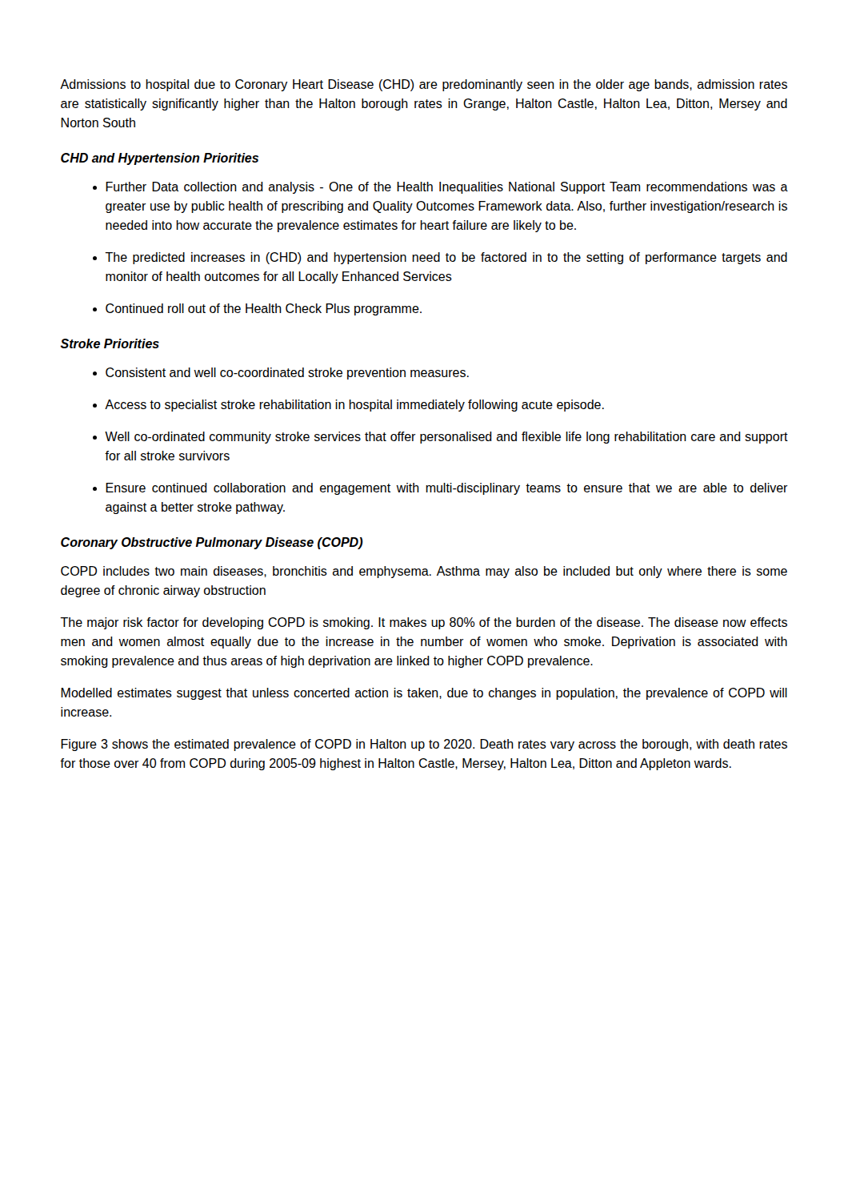Admissions to hospital due to Coronary Heart Disease (CHD) are predominantly seen in the older age bands, admission rates are statistically significantly higher than the Halton borough rates in Grange, Halton Castle, Halton Lea, Ditton, Mersey and Norton South
CHD and Hypertension Priorities
Further Data collection and analysis - One of the Health Inequalities National Support Team recommendations was a greater use by public health of prescribing and Quality Outcomes Framework data. Also, further investigation/research is needed into how accurate the prevalence estimates for heart failure are likely to be.
The predicted increases in (CHD) and hypertension need to be factored in to the setting of performance targets and monitor of health outcomes for all Locally Enhanced Services
Continued roll out of the Health Check Plus programme.
Stroke Priorities
Consistent and well co-coordinated stroke prevention measures.
Access to specialist stroke rehabilitation in hospital immediately following acute episode.
Well co-ordinated community stroke services that offer personalised and flexible life long rehabilitation care and support for all stroke survivors
Ensure continued collaboration and engagement with multi-disciplinary teams to ensure that we are able to deliver against a better stroke pathway.
Coronary Obstructive Pulmonary Disease (COPD)
COPD includes two main diseases, bronchitis and emphysema. Asthma may also be included but only where there is some degree of chronic airway obstruction
The major risk factor for developing COPD is smoking. It makes up 80% of the burden of the disease. The disease now effects men and women almost equally due to the increase in the number of women who smoke. Deprivation is associated with smoking prevalence and thus areas of high deprivation are linked to higher COPD prevalence.
Modelled estimates suggest that unless concerted action is taken, due to changes in population, the prevalence of COPD will increase.
Figure 3 shows the estimated prevalence of COPD in Halton up to 2020. Death rates vary across the borough, with death rates for those over 40 from COPD during 2005-09 highest in Halton Castle, Mersey, Halton Lea, Ditton and Appleton wards.